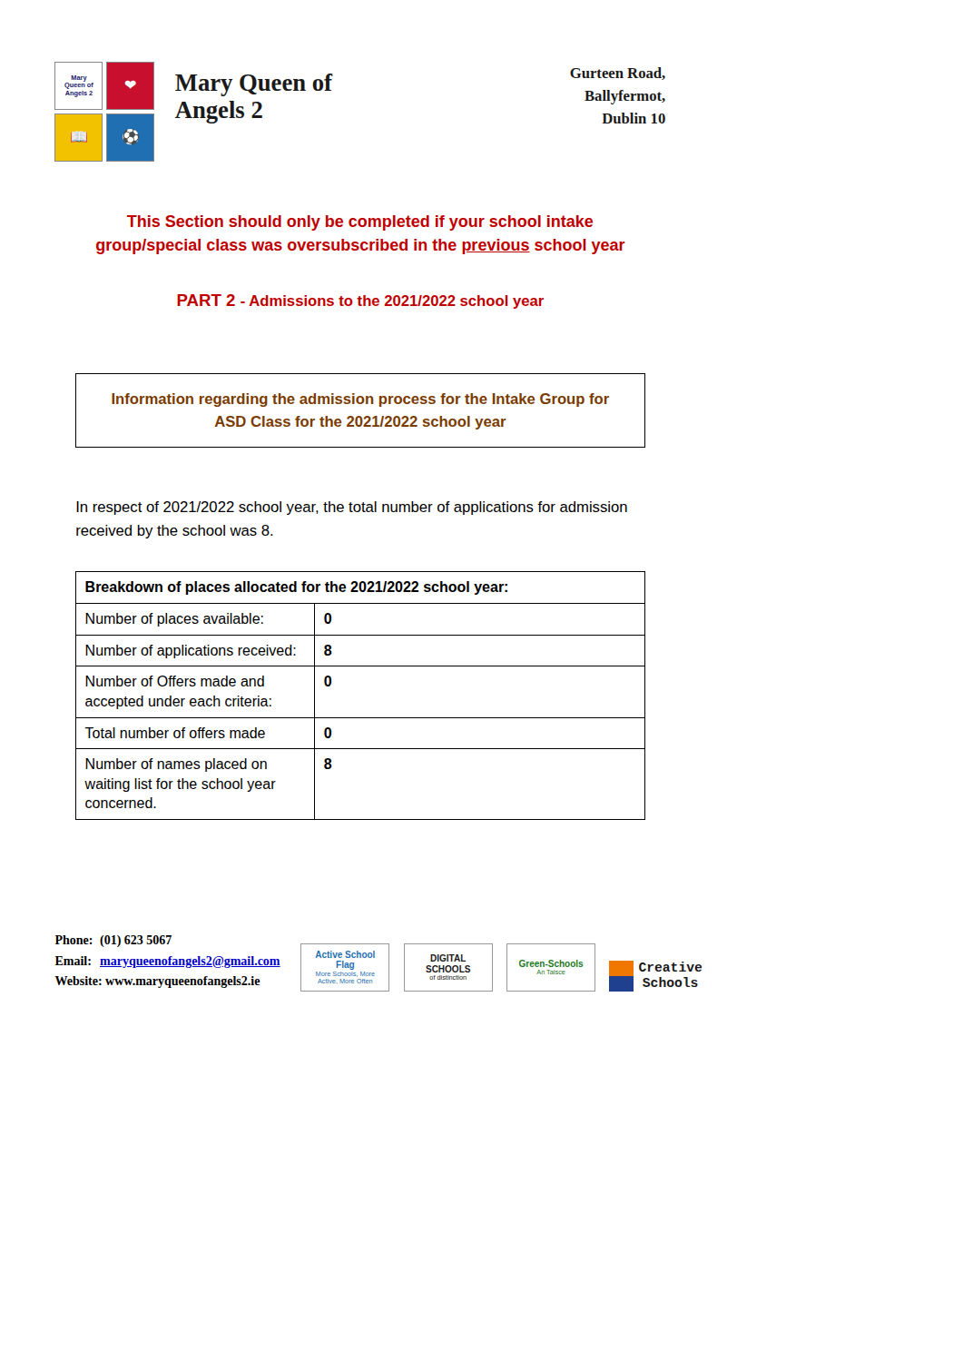Mary
Queen of
Angels 2
❤
📖
⚽
Mary Queen of
Angels 2
Gurteen Road,
Ballyfermot,
Dublin 10
This Section should only be completed if your school intake group/special class was oversubscribed in the previous school year
PART 2 - Admissions to the 2021/2022 school year
Information regarding the admission process for the Intake Group for ASD Class for the 2021/2022 school year
In respect of 2021/2022 school year, the total number of applications for admission received by the school was 8.
| Breakdown of places allocated for the 2021/2022 school year: |
| --- |
| Number of places available: | 0 |
| Number of applications received: | 8 |
| Number of Offers made and accepted under each criteria: | 0 |
| Total number of offers made | 0 |
| Number of names placed on waiting list for the school year concerned. | 8 |
| Phone: | (01) 623 5067 |
| Email: | maryqueenofangels2@gmail.com |
| Website: www.maryqueenofangels2.ie |
Active School Flag More Schools, More Active, More Often
DIGITAL SCHOOLS of distinction
Green-Schools An Taisce
Creative
Schools